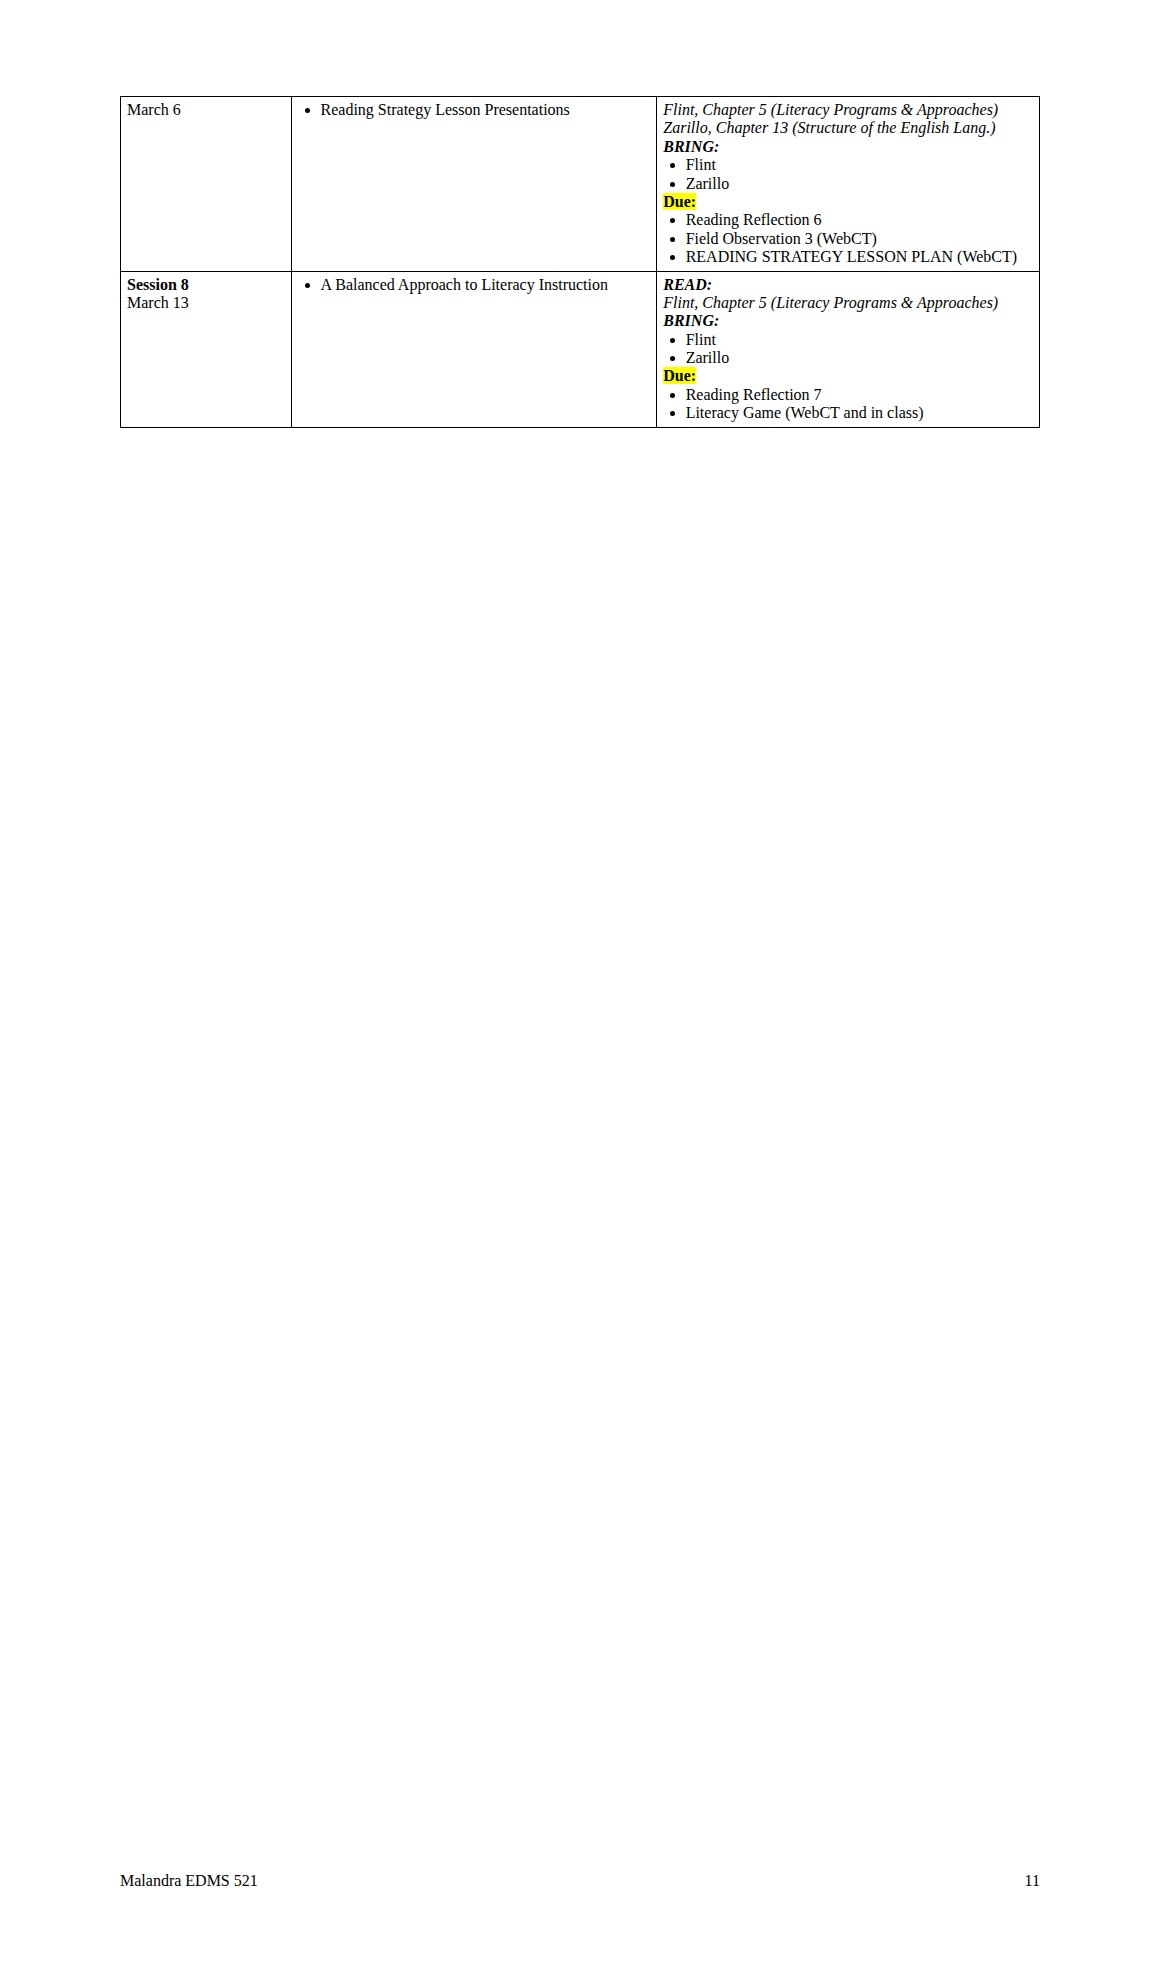| March 6 | Reading Strategy Lesson Presentations | Flint, Chapter 5 (Literacy Programs & Approaches) Zarillo, Chapter 13 (Structure of the English Lang.) BRING: Flint Zarillo Due: Reading Reflection 6 Field Observation 3 (WebCT) READING STRATEGY LESSON PLAN (WebCT) |
| Session 8 March 13 | A Balanced Approach to Literacy Instruction | READ: Flint, Chapter 5 (Literacy Programs & Approaches) BRING: Flint Zarillo Due: Reading Reflection 7 Literacy Game (WebCT and in class) |
Malandra EDMS 521 11